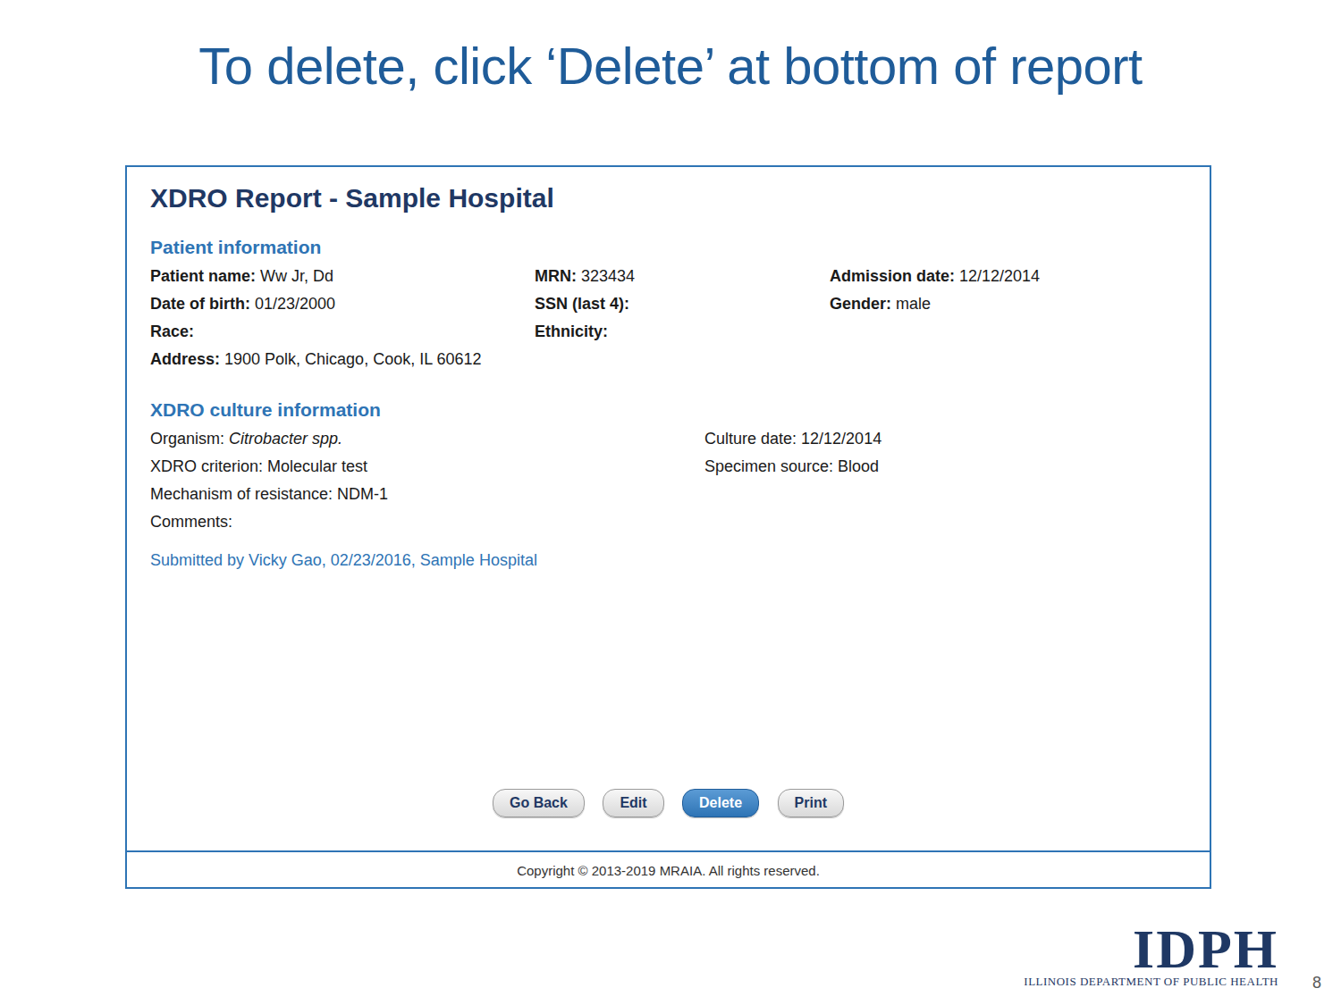To delete, click ‘Delete’ at bottom of report
XDRO Report - Sample Hospital
Patient information
Patient name: Ww Jr, Dd
MRN: 323434
Admission date: 12/12/2014
Date of birth: 01/23/2000
SSN (last 4):
Gender: male
Race:
Ethnicity:
Address: 1900 Polk, Chicago, Cook, IL 60612
XDRO culture information
Organism: Citrobacter spp.
Culture date: 12/12/2014
XDRO criterion: Molecular test
Specimen source: Blood
Mechanism of resistance: NDM-1
Comments:
Submitted by Vicky Gao, 02/23/2016, Sample Hospital
Go Back Edit Delete Print
Copyright © 2013-2019 MRAIA. All rights reserved.
IDPH
Illinois Department of Public Health
8